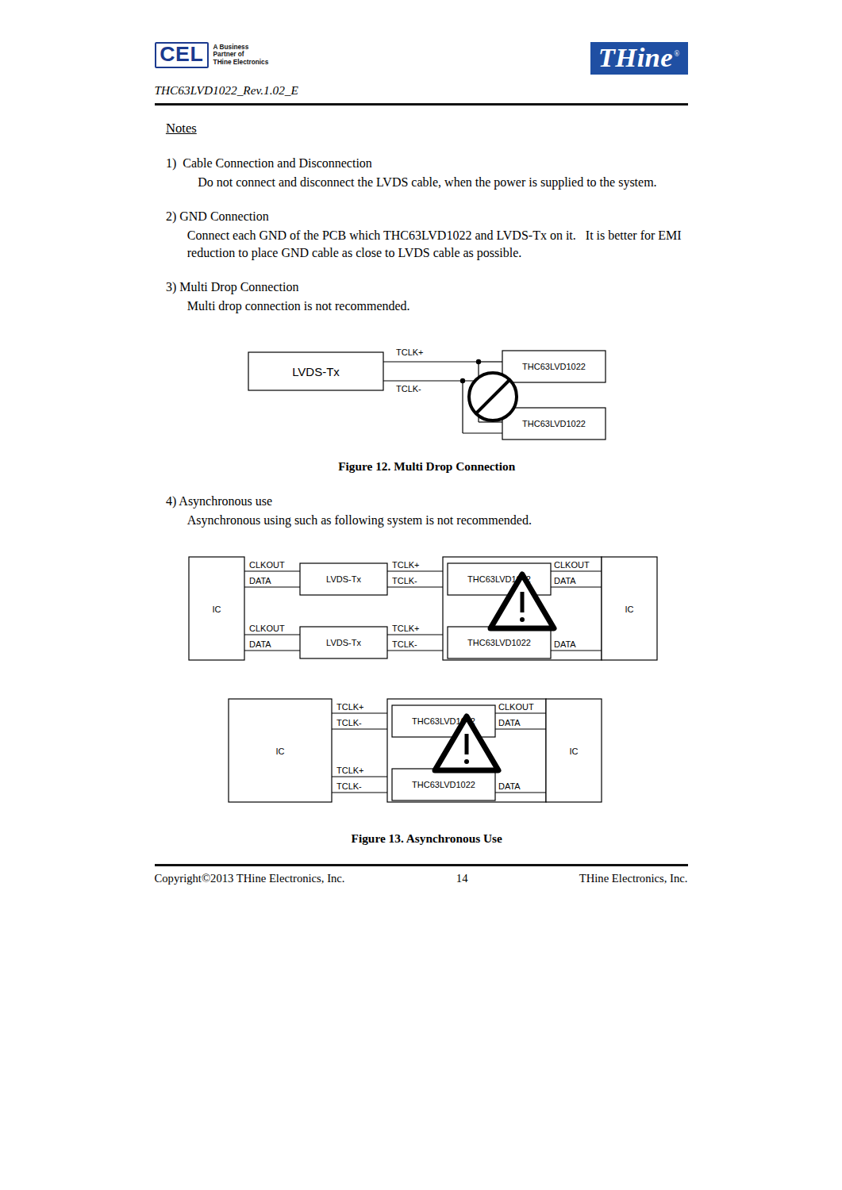CEL A Business
Partner of
THine Electronics
THC63LVD1022_Rev.1.02_E
THine®
Notes
1) Cable Connection and Disconnection
Do not connect and disconnect the LVDS cable, when the power is supplied to the system.
2) GND Connection
Connect each GND of the PCB which THC63LVD1022 and LVDS-Tx on it. It is better for EMI reduction to place GND cable as close to LVDS cable as possible.
3) Multi Drop Connection
Multi drop connection is not recommended.
LVDS-Tx TCLK+ TCLK- THC63LVD1022 THC63LVD1022
Figure 12. Multi Drop Connection
4) Asynchronous use
Asynchronous using such as following system is not recommended.
IC CLKOUT DATA LVDS-Tx TCLK+ TCLK- CLKOUT DATA LVDS-Tx TCLK+ TCLK- THC63LVD1022 THC63LVD1022 CLKOUT DATA DATA IC IC TCLK+ TCLK- TCLK+ TCLK- THC63LVD1022 THC63LVD1022 CLKOUT DATA DATA IC
Figure 13. Asynchronous Use
Copyright©2013 THine Electronics, Inc.
14
THine Electronics, Inc.